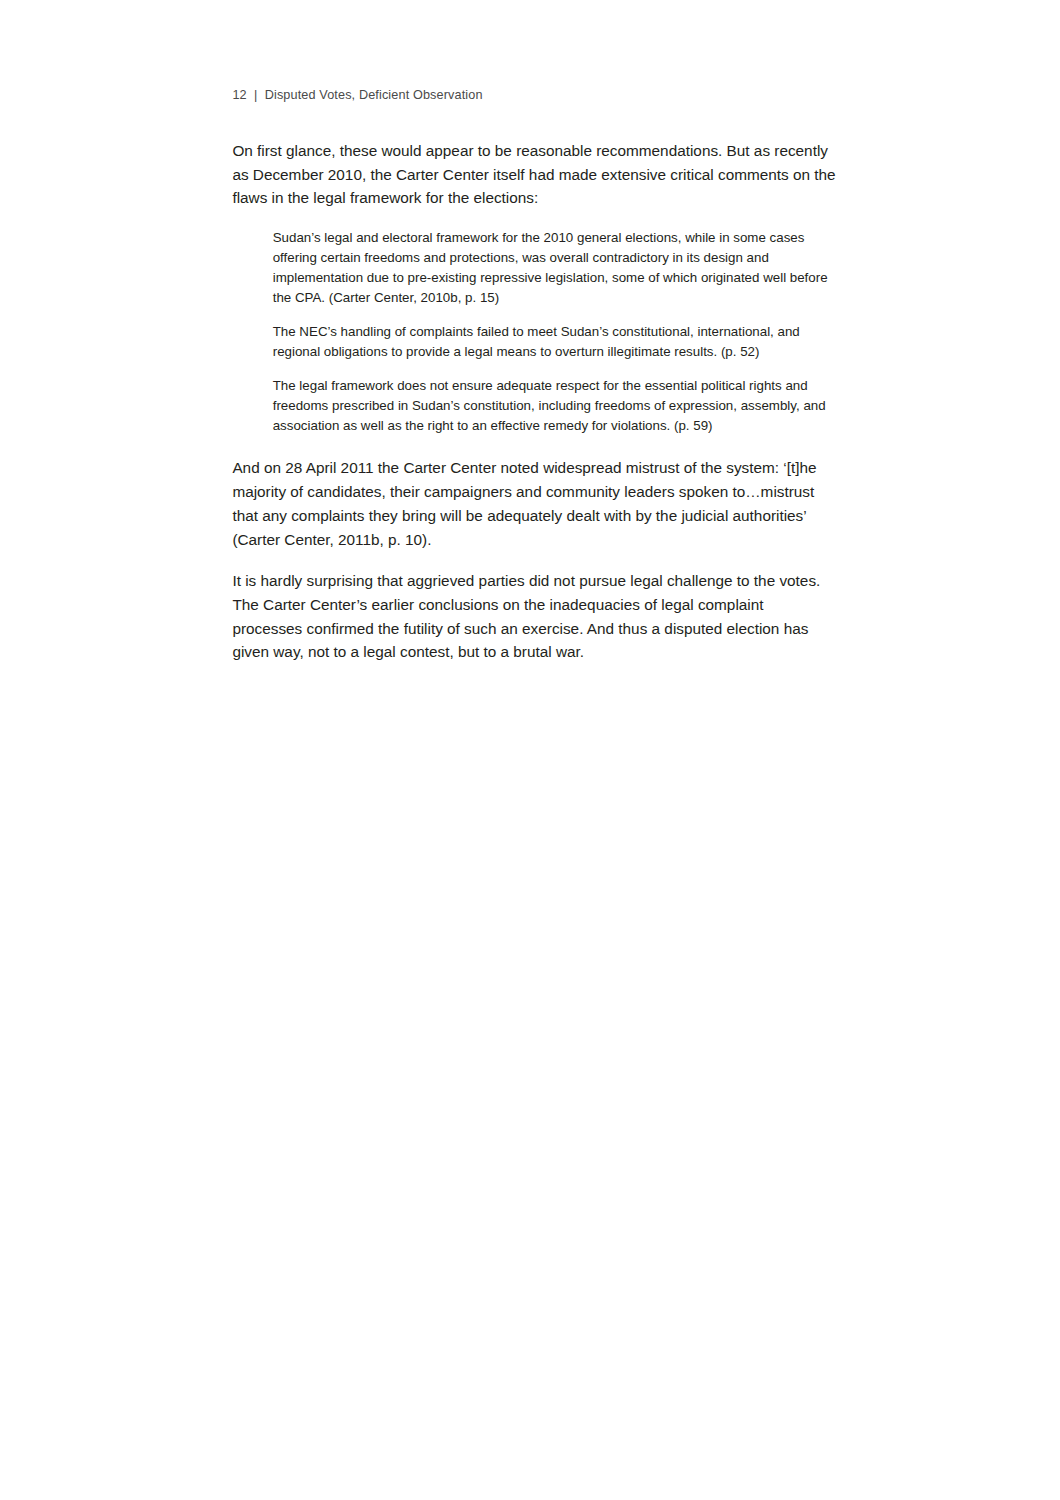12 | Disputed Votes, Deficient Observation
On first glance, these would appear to be reasonable recommendations. But as recently as December 2010, the Carter Center itself had made extensive critical comments on the flaws in the legal framework for the elections:
Sudan’s legal and electoral framework for the 2010 general elections, while in some cases offering certain freedoms and protections, was overall contradictory in its design and implementation due to pre-existing repressive legislation, some of which originated well before the CPA. (Carter Center, 2010b, p. 15)
The NEC’s handling of complaints failed to meet Sudan’s constitutional, international, and regional obligations to provide a legal means to overturn illegitimate results. (p. 52)
The legal framework does not ensure adequate respect for the essential political rights and freedoms prescribed in Sudan’s constitution, including freedoms of expression, assembly, and association as well as the right to an effective remedy for violations. (p. 59)
And on 28 April 2011 the Carter Center noted widespread mistrust of the system: ‘[t]he majority of candidates, their campaigners and community leaders spoken to…mistrust that any complaints they bring will be adequately dealt with by the judicial authorities’ (Carter Center, 2011b, p. 10).
It is hardly surprising that aggrieved parties did not pursue legal challenge to the votes. The Carter Center’s earlier conclusions on the inadequacies of legal complaint processes confirmed the futility of such an exercise. And thus a disputed election has given way, not to a legal contest, but to a brutal war.